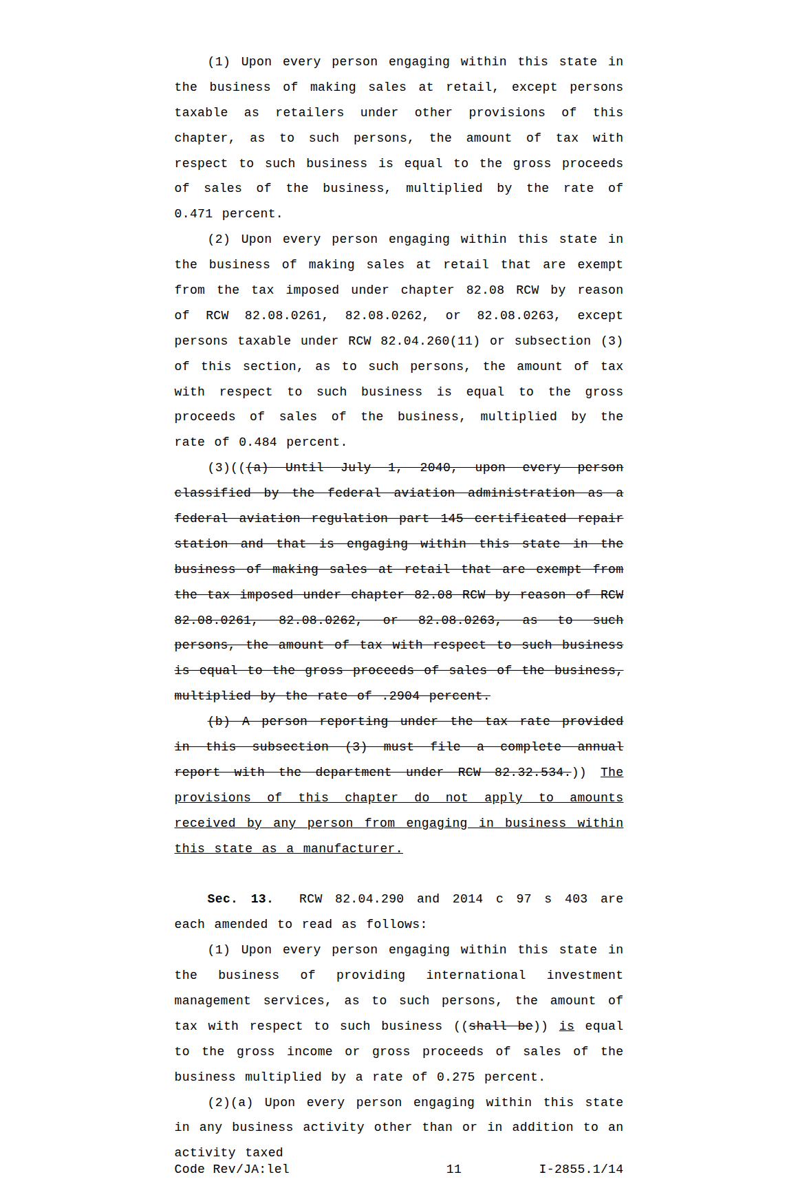(1) Upon every person engaging within this state in the business of making sales at retail, except persons taxable as retailers under other provisions of this chapter, as to such persons, the amount of tax with respect to such business is equal to the gross proceeds of sales of the business, multiplied by the rate of 0.471 percent.
(2) Upon every person engaging within this state in the business of making sales at retail that are exempt from the tax imposed under chapter 82.08 RCW by reason of RCW 82.08.0261, 82.08.0262, or 82.08.0263, except persons taxable under RCW 82.04.260(11) or subsection (3) of this section, as to such persons, the amount of tax with respect to such business is equal to the gross proceeds of sales of the business, multiplied by the rate of 0.484 percent.
(3)(((a) Until July 1, 2040, upon every person classified by the federal aviation administration as a federal aviation regulation part 145 certificated repair station and that is engaging within this state in the business of making sales at retail that are exempt from the tax imposed under chapter 82.08 RCW by reason of RCW 82.08.0261, 82.08.0262, or 82.08.0263, as to such persons, the amount of tax with respect to such business is equal to the gross proceeds of sales of the business, multiplied by the rate of .2904 percent.
(b) A person reporting under the tax rate provided in this subsection (3) must file a complete annual report with the department under RCW 82.32.534.)) The provisions of this chapter do not apply to amounts received by any person from engaging in business within this state as a manufacturer.
Sec. 13. RCW 82.04.290 and 2014 c 97 s 403 are each amended to read as follows:
(1) Upon every person engaging within this state in the business of providing international investment management services, as to such persons, the amount of tax with respect to such business ((shall be)) is equal to the gross income or gross proceeds of sales of the business multiplied by a rate of 0.275 percent.
(2)(a) Upon every person engaging within this state in any business activity other than or in addition to an activity taxed
Code Rev/JA:lel 11 I-2855.1/14